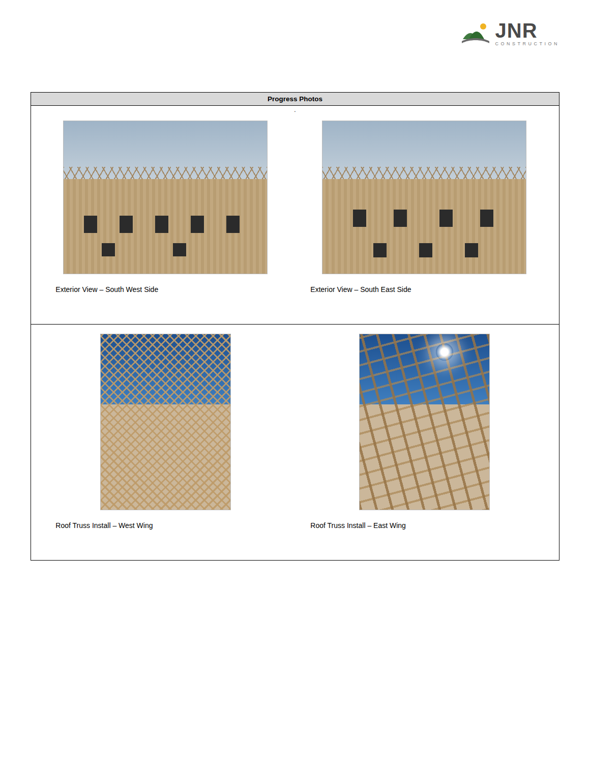JNR
CONSTRUCTION
| Progress Photos |
| --- |
| . Exterior View – South West Side Exterior View – South East Side |
| Roof Truss Install – West Wing Roof Truss Install – East Wing |